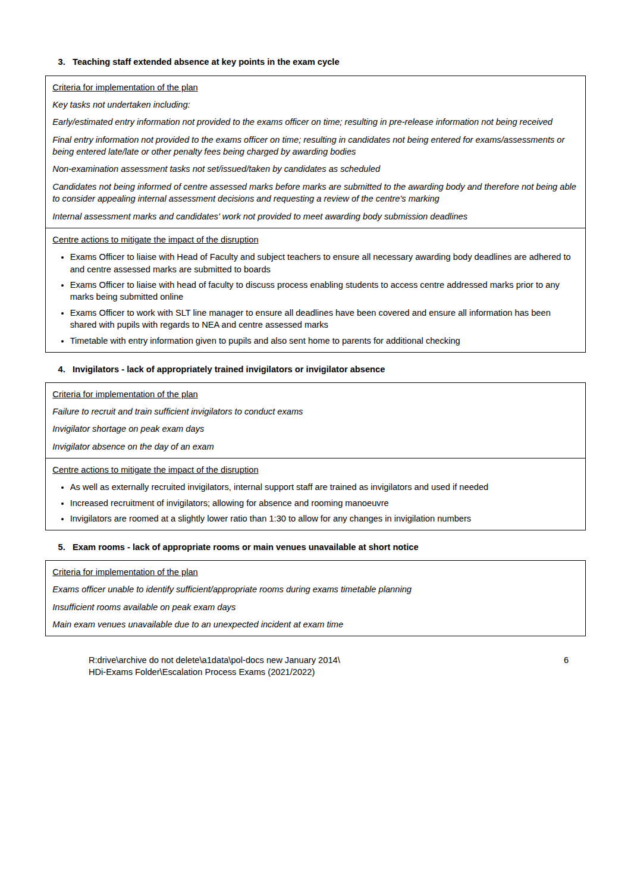3. Teaching staff extended absence at key points in the exam cycle
Criteria for implementation of the plan
Key tasks not undertaken including:
Early/estimated entry information not provided to the exams officer on time; resulting in pre-release information not being received
Final entry information not provided to the exams officer on time; resulting in candidates not being entered for exams/assessments or being entered late/late or other penalty fees being charged by awarding bodies
Non-examination assessment tasks not set/issued/taken by candidates as scheduled
Candidates not being informed of centre assessed marks before marks are submitted to the awarding body and therefore not being able to consider appealing internal assessment decisions and requesting a review of the centre's marking
Internal assessment marks and candidates' work not provided to meet awarding body submission deadlines
Centre actions to mitigate the impact of the disruption
Exams Officer to liaise with Head of Faculty and subject teachers to ensure all necessary awarding body deadlines are adhered to and centre assessed marks are submitted to boards
Exams Officer to liaise with head of faculty to discuss process enabling students to access centre addressed marks prior to any marks being submitted online
Exams Officer to work with SLT line manager to ensure all deadlines have been covered and ensure all information has been shared with pupils with regards to NEA and centre assessed marks
Timetable with entry information given to pupils and also sent home to parents for additional checking
4. Invigilators - lack of appropriately trained invigilators or invigilator absence
Criteria for implementation of the plan
Failure to recruit and train sufficient invigilators to conduct exams
Invigilator shortage on peak exam days
Invigilator absence on the day of an exam
Centre actions to mitigate the impact of the disruption
As well as externally recruited invigilators, internal support staff are trained as invigilators and used if needed
Increased recruitment of invigilators; allowing for absence and rooming manoeuvre
Invigilators are roomed at a slightly lower ratio than 1:30 to allow for any changes in invigilation numbers
5. Exam rooms - lack of appropriate rooms or main venues unavailable at short notice
Criteria for implementation of the plan
Exams officer unable to identify sufficient/appropriate rooms during exams timetable planning
Insufficient rooms available on peak exam days
Main exam venues unavailable due to an unexpected incident at exam time
6 R:drive\archive do not delete\a1data\pol-docs new January 2014\
HDi-Exams Folder\Escalation Process Exams (2021/2022)